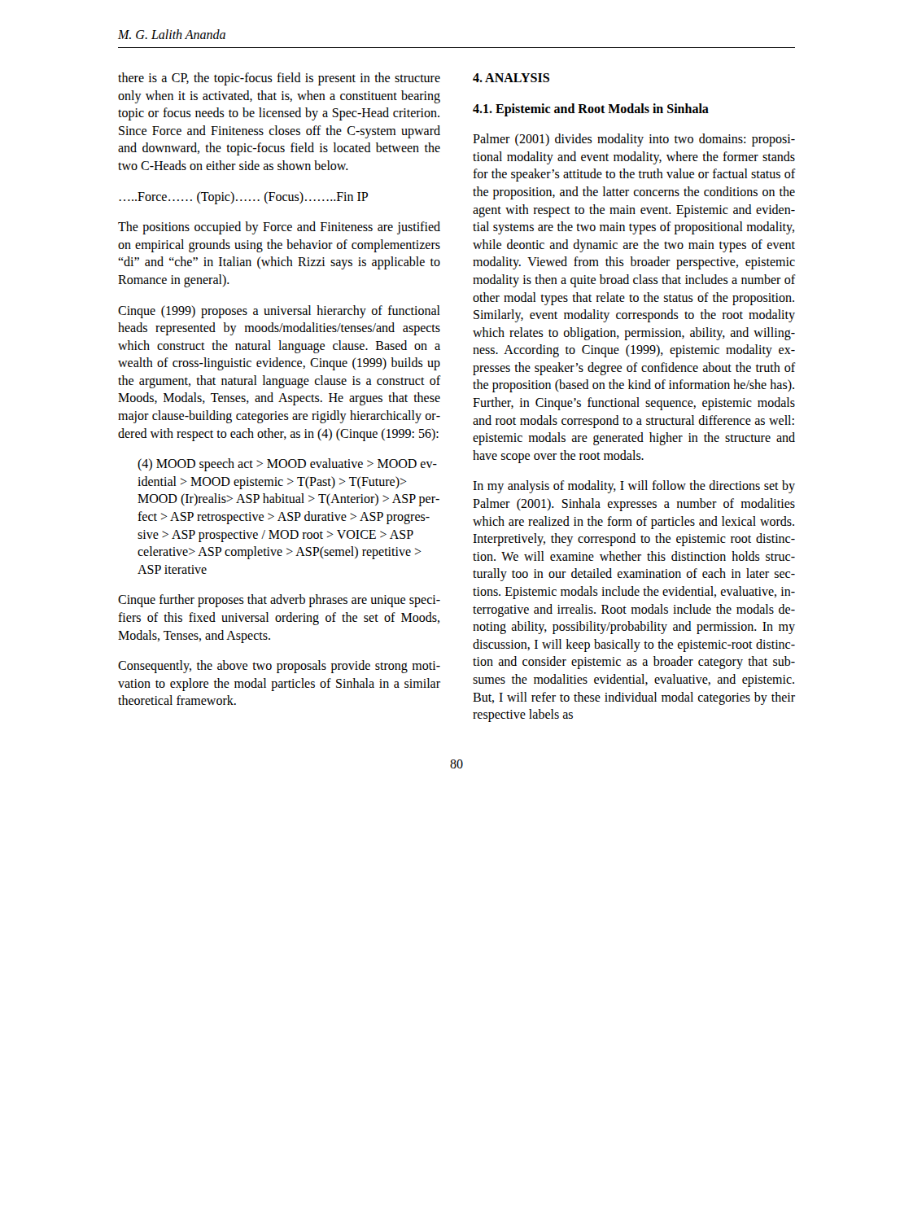M. G. Lalith Ananda
there is a CP, the topic-focus field is present in the structure only when it is activated, that is, when a constituent bearing topic or focus needs to be licensed by a Spec-Head criterion. Since Force and Finiteness closes off the C-system upward and downward, the topic-focus field is located between the two C-Heads on either side as shown below.
…..Force…… (Topic)…… (Focus)……..Fin IP
The positions occupied by Force and Finiteness are justified on empirical grounds using the behavior of complementizers “di” and “che” in Italian (which Rizzi says is applicable to Romance in general).
Cinque (1999) proposes a universal hierarchy of functional heads represented by moods/modalities/tenses/and aspects which construct the natural language clause. Based on a wealth of cross-linguistic evidence, Cinque (1999) builds up the argument, that natural language clause is a construct of Moods, Modals, Tenses, and Aspects. He argues that these major clause-building categories are rigidly hierarchically ordered with respect to each other, as in (4) (Cinque (1999: 56):
(4) MOOD speech act > MOOD evaluative > MOOD evidential > MOOD epistemic > T(Past) > T(Future)> MOOD (Ir)realis> ASP habitual > T(Anterior) > ASP perfect > ASP retrospective > ASP durative > ASP progressive > ASP prospective / MOD root > VOICE > ASP celerative> ASP completive > ASP(semel) repetitive > ASP iterative
Cinque further proposes that adverb phrases are unique specifiers of this fixed universal ordering of the set of Moods, Modals, Tenses, and Aspects.
Consequently, the above two proposals provide strong motivation to explore the modal particles of Sinhala in a similar theoretical framework.
4. ANALYSIS
4.1. Epistemic and Root Modals in Sinhala
Palmer (2001) divides modality into two domains: propositional modality and event modality, where the former stands for the speaker’s attitude to the truth value or factual status of the proposition, and the latter concerns the conditions on the agent with respect to the main event. Epistemic and evidential systems are the two main types of propositional modality, while deontic and dynamic are the two main types of event modality. Viewed from this broader perspective, epistemic modality is then a quite broad class that includes a number of other modal types that relate to the status of the proposition. Similarly, event modality corresponds to the root modality which relates to obligation, permission, ability, and willingness. According to Cinque (1999), epistemic modality expresses the speaker’s degree of confidence about the truth of the proposition (based on the kind of information he/she has). Further, in Cinque’s functional sequence, epistemic modals and root modals correspond to a structural difference as well: epistemic modals are generated higher in the structure and have scope over the root modals.
In my analysis of modality, I will follow the directions set by Palmer (2001). Sinhala expresses a number of modalities which are realized in the form of particles and lexical words. Interpretively, they correspond to the epistemic root distinction. We will examine whether this distinction holds structurally too in our detailed examination of each in later sections. Epistemic modals include the evidential, evaluative, interrogative and irrealis. Root modals include the modals denoting ability, possibility/probability and permission. In my discussion, I will keep basically to the epistemic-root distinction and consider epistemic as a broader category that subsumes the modalities evidential, evaluative, and epistemic. But, I will refer to these individual modal categories by their respective labels as
80